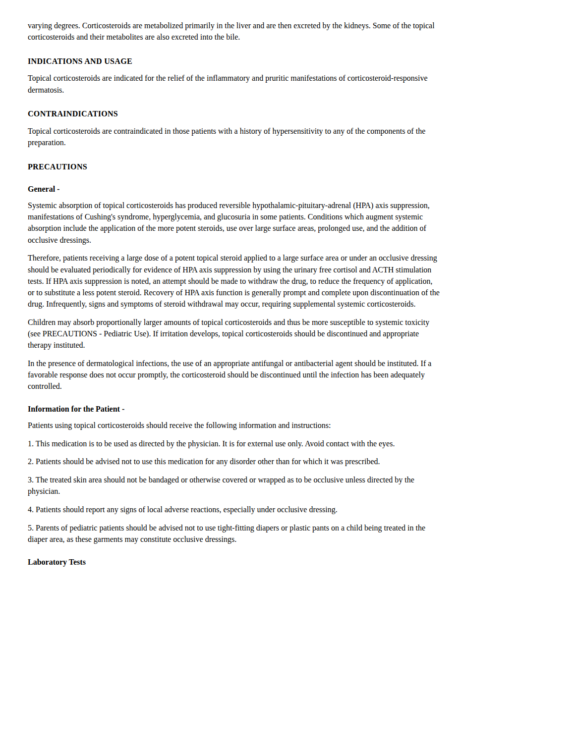varying degrees. Corticosteroids are metabolized primarily in the liver and are then excreted by the kidneys. Some of the topical corticosteroids and their metabolites are also excreted into the bile.
INDICATIONS AND USAGE
Topical corticosteroids are indicated for the relief of the inflammatory and pruritic manifestations of corticosteroid-responsive dermatosis.
CONTRAINDICATIONS
Topical corticosteroids are contraindicated in those patients with a history of hypersensitivity to any of the components of the preparation.
PRECAUTIONS
General -
Systemic absorption of topical corticosteroids has produced reversible hypothalamic-pituitary-adrenal (HPA) axis suppression, manifestations of Cushing's syndrome, hyperglycemia, and glucosuria in some patients. Conditions which augment systemic absorption include the application of the more potent steroids, use over large surface areas, prolonged use, and the addition of occlusive dressings.
Therefore, patients receiving a large dose of a potent topical steroid applied to a large surface area or under an occlusive dressing should be evaluated periodically for evidence of HPA axis suppression by using the urinary free cortisol and ACTH stimulation tests. If HPA axis suppression is noted, an attempt should be made to withdraw the drug, to reduce the frequency of application, or to substitute a less potent steroid. Recovery of HPA axis function is generally prompt and complete upon discontinuation of the drug. Infrequently, signs and symptoms of steroid withdrawal may occur, requiring supplemental systemic corticosteroids.
Children may absorb proportionally larger amounts of topical corticosteroids and thus be more susceptible to systemic toxicity (see PRECAUTIONS - Pediatric Use). If irritation develops, topical corticosteroids should be discontinued and appropriate therapy instituted.
In the presence of dermatological infections, the use of an appropriate antifungal or antibacterial agent should be instituted. If a favorable response does not occur promptly, the corticosteroid should be discontinued until the infection has been adequately controlled.
Information for the Patient -
Patients using topical corticosteroids should receive the following information and instructions:
1. This medication is to be used as directed by the physician. It is for external use only. Avoid contact with the eyes.
2. Patients should be advised not to use this medication for any disorder other than for which it was prescribed.
3. The treated skin area should not be bandaged or otherwise covered or wrapped as to be occlusive unless directed by the physician.
4. Patients should report any signs of local adverse reactions, especially under occlusive dressing.
5. Parents of pediatric patients should be advised not to use tight-fitting diapers or plastic pants on a child being treated in the diaper area, as these garments may constitute occlusive dressings.
Laboratory Tests